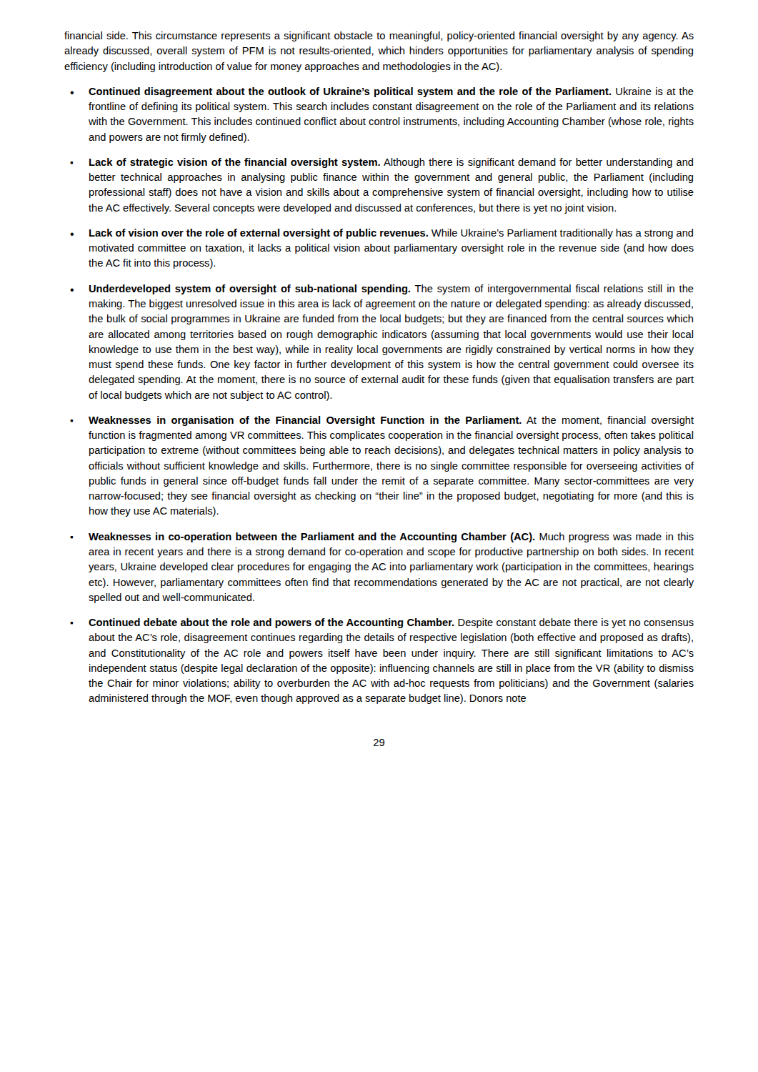financial side. This circumstance represents a significant obstacle to meaningful, policy-oriented financial oversight by any agency. As already discussed, overall system of PFM is not results-oriented, which hinders opportunities for parliamentary analysis of spending efficiency (including introduction of value for money approaches and methodologies in the AC).
Continued disagreement about the outlook of Ukraine’s political system and the role of the Parliament. Ukraine is at the frontline of defining its political system. This search includes constant disagreement on the role of the Parliament and its relations with the Government. This includes continued conflict about control instruments, including Accounting Chamber (whose role, rights and powers are not firmly defined).
Lack of strategic vision of the financial oversight system. Although there is significant demand for better understanding and better technical approaches in analysing public finance within the government and general public, the Parliament (including professional staff) does not have a vision and skills about a comprehensive system of financial oversight, including how to utilise the AC effectively. Several concepts were developed and discussed at conferences, but there is yet no joint vision.
Lack of vision over the role of external oversight of public revenues. While Ukraine’s Parliament traditionally has a strong and motivated committee on taxation, it lacks a political vision about parliamentary oversight role in the revenue side (and how does the AC fit into this process).
Underdeveloped system of oversight of sub-national spending. The system of intergovernmental fiscal relations still in the making. The biggest unresolved issue in this area is lack of agreement on the nature or delegated spending: as already discussed, the bulk of social programmes in Ukraine are funded from the local budgets; but they are financed from the central sources which are allocated among territories based on rough demographic indicators (assuming that local governments would use their local knowledge to use them in the best way), while in reality local governments are rigidly constrained by vertical norms in how they must spend these funds. One key factor in further development of this system is how the central government could oversee its delegated spending. At the moment, there is no source of external audit for these funds (given that equalisation transfers are part of local budgets which are not subject to AC control).
Weaknesses in organisation of the Financial Oversight Function in the Parliament. At the moment, financial oversight function is fragmented among VR committees. This complicates cooperation in the financial oversight process, often takes political participation to extreme (without committees being able to reach decisions), and delegates technical matters in policy analysis to officials without sufficient knowledge and skills. Furthermore, there is no single committee responsible for overseeing activities of public funds in general since off-budget funds fall under the remit of a separate committee. Many sector-committees are very narrow-focused; they see financial oversight as checking on “their line” in the proposed budget, negotiating for more (and this is how they use AC materials).
Weaknesses in co-operation between the Parliament and the Accounting Chamber (AC). Much progress was made in this area in recent years and there is a strong demand for co-operation and scope for productive partnership on both sides. In recent years, Ukraine developed clear procedures for engaging the AC into parliamentary work (participation in the committees, hearings etc). However, parliamentary committees often find that recommendations generated by the AC are not practical, are not clearly spelled out and well-communicated.
Continued debate about the role and powers of the Accounting Chamber. Despite constant debate there is yet no consensus about the AC’s role, disagreement continues regarding the details of respective legislation (both effective and proposed as drafts), and Constitutionality of the AC role and powers itself have been under inquiry. There are still significant limitations to AC’s independent status (despite legal declaration of the opposite): influencing channels are still in place from the VR (ability to dismiss the Chair for minor violations; ability to overburden the AC with ad-hoc requests from politicians) and the Government (salaries administered through the MOF, even though approved as a separate budget line). Donors note
29